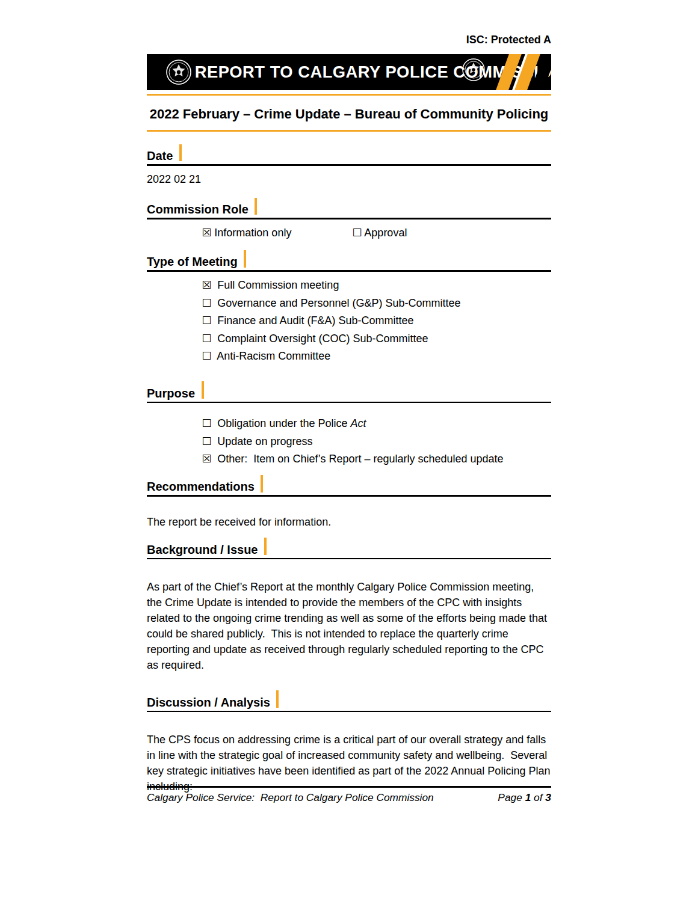ISC: Protected A
REPORT TO CALGARY POLICE COMMISSION
2022 February – Crime Update – Bureau of Community Policing
Date
2022 02 21
Commission Role
☒ Information only ☐ Approval
Type of Meeting
☒ Full Commission meeting
☐ Governance and Personnel (G&P) Sub-Committee
☐ Finance and Audit (F&A) Sub-Committee
☐ Complaint Oversight (COC) Sub-Committee
☐ Anti-Racism Committee
Purpose
☐ Obligation under the Police Act
☐ Update on progress
☒ Other: Item on Chief’s Report – regularly scheduled update
Recommendations
The report be received for information.
Background / Issue
As part of the Chief’s Report at the monthly Calgary Police Commission meeting, the Crime Update is intended to provide the members of the CPC with insights related to the ongoing crime trending as well as some of the efforts being made that could be shared publicly. This is not intended to replace the quarterly crime reporting and update as received through regularly scheduled reporting to the CPC as required.
Discussion / Analysis
The CPS focus on addressing crime is a critical part of our overall strategy and falls in line with the strategic goal of increased community safety and wellbeing. Several key strategic initiatives have been identified as part of the 2022 Annual Policing Plan including:
Calgary Police Service: Report to Calgary Police Commission
Page 1 of 3